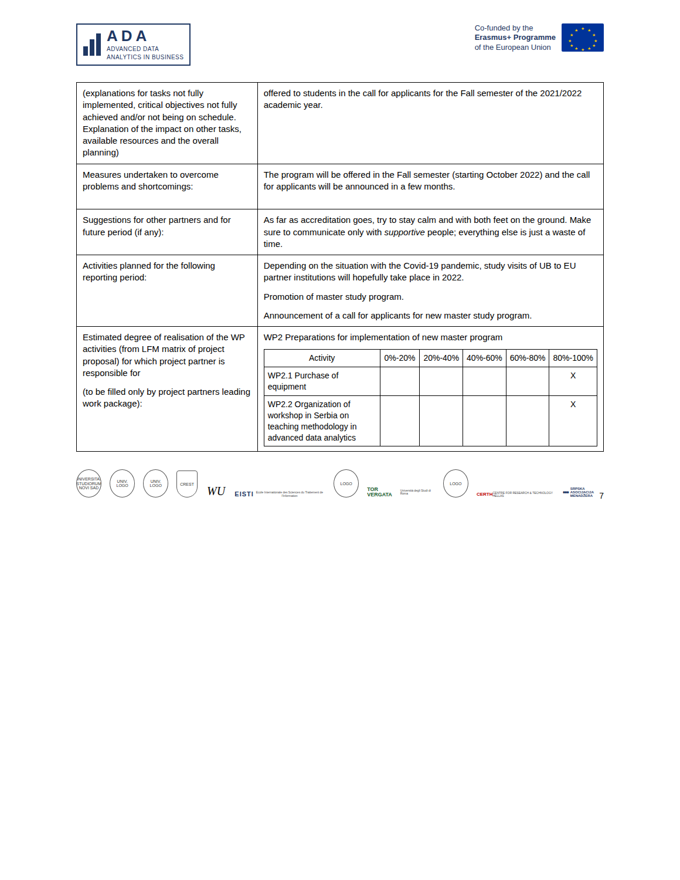ADA
ADVANCED DATA
ANALYTICS IN BUSINESS
Co-funded by the
Erasmus+ Programme
of the European Union
★ ★ ★ ★ ★ ★ ★ ★ ★ ★ ★ ★
| (explanations for tasks not fully implemented, critical objectives not fully achieved and/or not being on schedule. Explanation of the impact on other tasks, available resources and the overall planning) | offered to students in the call for applicants for the Fall semester of the 2021/2022 academic year. |
| Measures undertaken to overcome problems and shortcomings: | The program will be offered in the Fall semester (starting October 2022) and the call for applicants will be announced in a few months. |
| Suggestions for other partners and for future period (if any): | As far as accreditation goes, try to stay calm and with both feet on the ground. Make sure to communicate only with supportive people; everything else is just a waste of time. |
| Activities planned for the following reporting period: | Depending on the situation with the Covid-19 pandemic, study visits of UB to EU partner institutions will hopefully take place in 2022. Promotion of master study program. Announcement of a call for applicants for new master study program. |
| Estimated degree of realisation of the WP activities (from LFM matrix of project proposal) for which project partner is responsible for (to be filled only by project partners leading work package): | WP2 Preparations for implementation of new master program / Activity / 0%-20% / 20%-40% / 40%-60% / 60%-80% / 80%-100% / / WP2.1 Purchase of equipment / / / / / X / / WP2.2 Organization of workshop in Serbia on teaching methodology in advanced data analytics / / / / / X / |
UNIVERSITAS
STUDIORUM
NOVI SAD
UNIV.
LOGO
UNIV.
LOGO
CREST
WU
EISTI
École Internationale des Sciences du Traitement de l'Information
LOGO
TOR VERGATA
Università degli Studi di Roma
LOGO
CERTH
CENTRE FOR RESEARCH & TECHNOLOGY HELLAS
•••SRPSKA ASOCIJACIJA
MENADŽERA
7